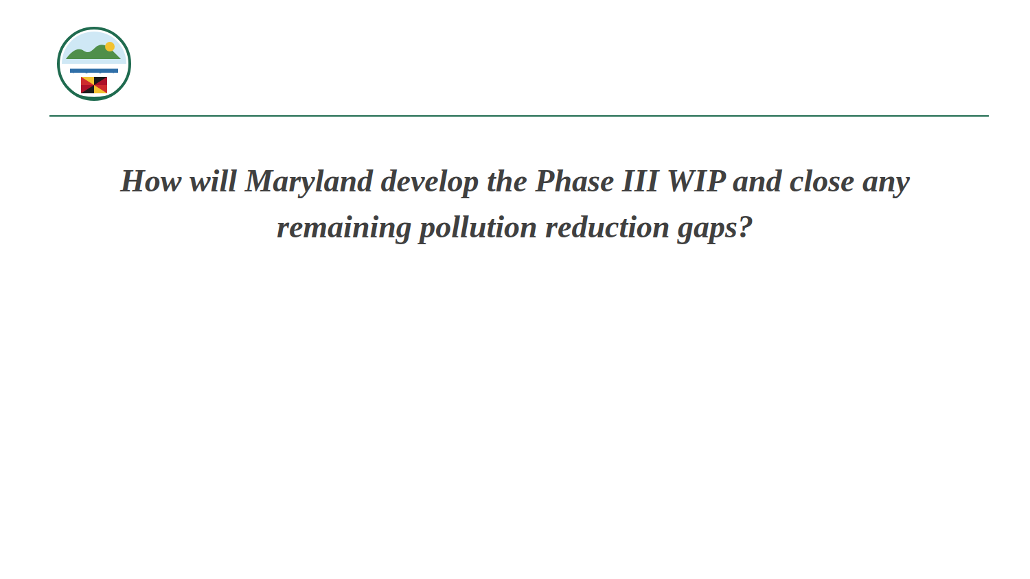How will Maryland develop the Phase III WIP and close any remaining pollution reduction gaps?